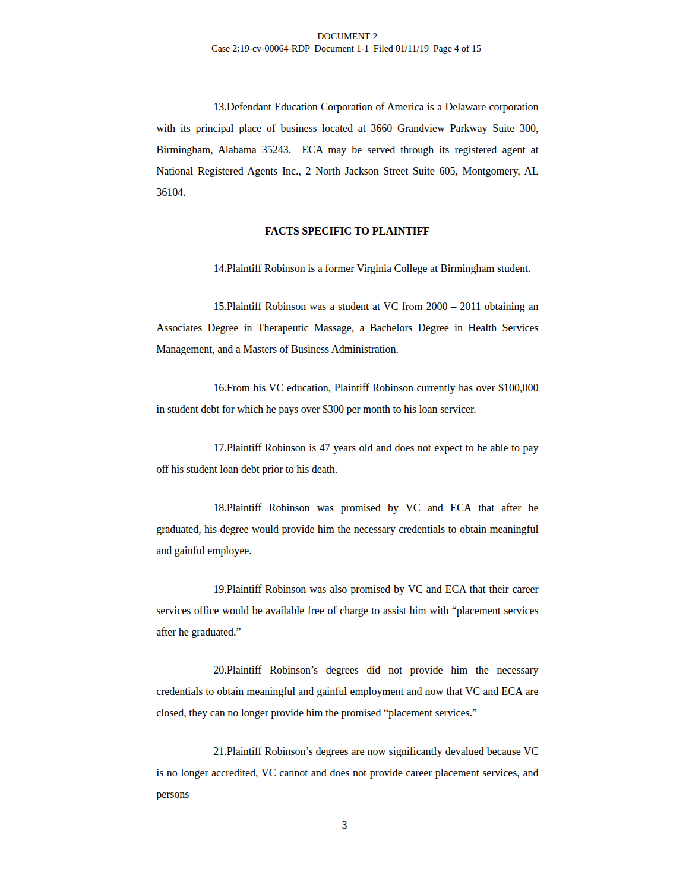DOCUMENT 2
Case 2:19-cv-00064-RDP Document 1-1 Filed 01/11/19 Page 4 of 15
13. Defendant Education Corporation of America is a Delaware corporation with its principal place of business located at 3660 Grandview Parkway Suite 300, Birmingham, Alabama 35243. ECA may be served through its registered agent at National Registered Agents Inc., 2 North Jackson Street Suite 605, Montgomery, AL 36104.
FACTS SPECIFIC TO PLAINTIFF
14. Plaintiff Robinson is a former Virginia College at Birmingham student.
15. Plaintiff Robinson was a student at VC from 2000 – 2011 obtaining an Associates Degree in Therapeutic Massage, a Bachelors Degree in Health Services Management, and a Masters of Business Administration.
16. From his VC education, Plaintiff Robinson currently has over $100,000 in student debt for which he pays over $300 per month to his loan servicer.
17. Plaintiff Robinson is 47 years old and does not expect to be able to pay off his student loan debt prior to his death.
18. Plaintiff Robinson was promised by VC and ECA that after he graduated, his degree would provide him the necessary credentials to obtain meaningful and gainful employee.
19. Plaintiff Robinson was also promised by VC and ECA that their career services office would be available free of charge to assist him with “placement services after he graduated.”
20. Plaintiff Robinson’s degrees did not provide him the necessary credentials to obtain meaningful and gainful employment and now that VC and ECA are closed, they can no longer provide him the promised “placement services.”
21. Plaintiff Robinson’s degrees are now significantly devalued because VC is no longer accredited, VC cannot and does not provide career placement services, and persons
3